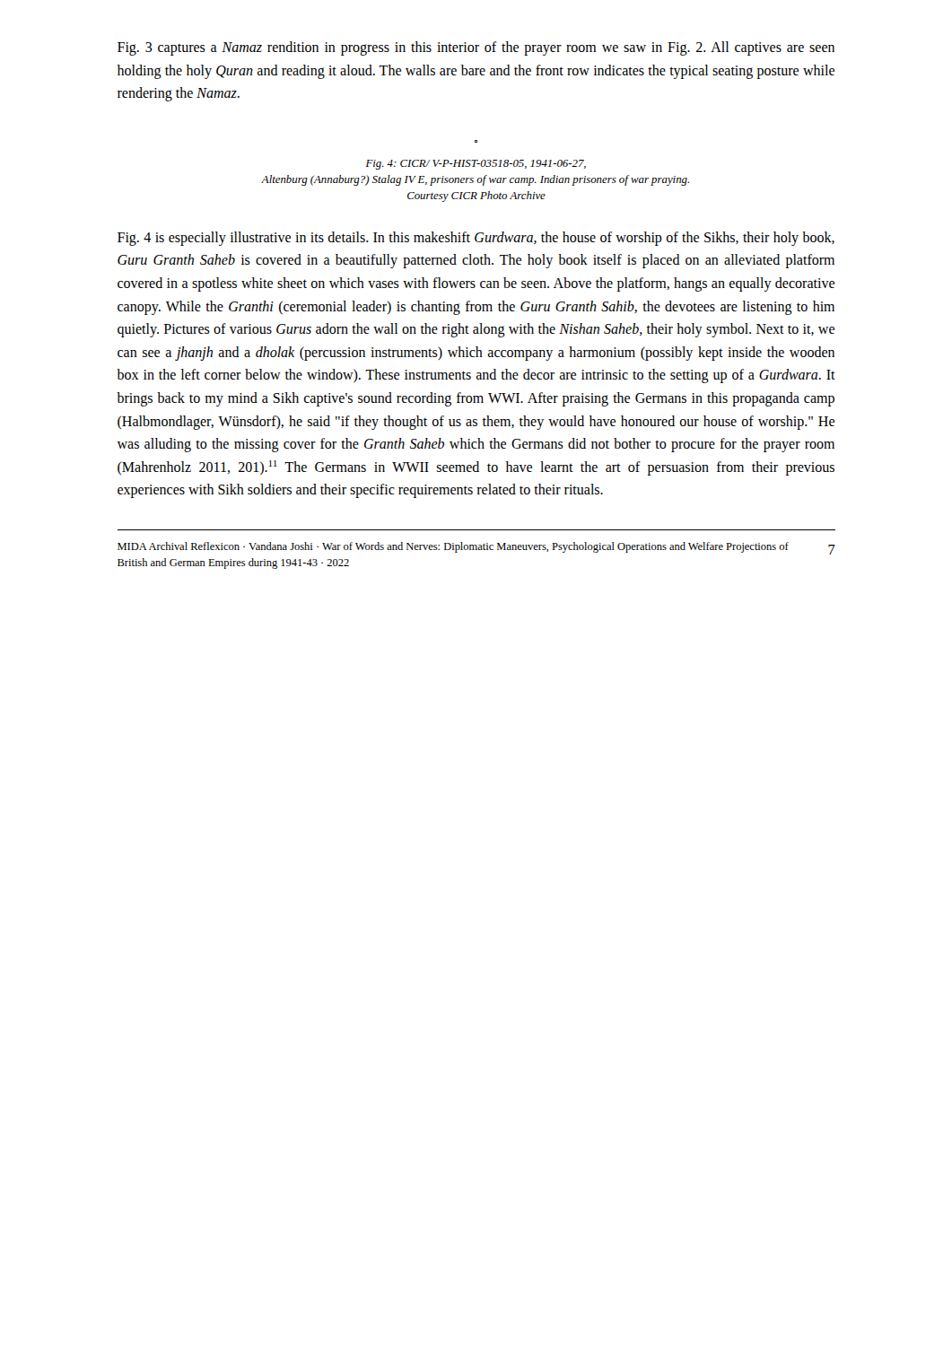Fig. 3 captures a Namaz rendition in progress in this interior of the prayer room we saw in Fig. 2. All captives are seen holding the holy Quran and reading it aloud. The walls are bare and the front row indicates the typical seating posture while rendering the Namaz.
Fig. 4: CICR/ V-P-HIST-03518-05, 1941-06-27,
Altenburg (Annaburg?) Stalag IV E, prisoners of war camp. Indian prisoners of war praying.
Courtesy CICR Photo Archive
Fig. 4 is especially illustrative in its details. In this makeshift Gurdwara, the house of worship of the Sikhs, their holy book, Guru Granth Saheb is covered in a beautifully patterned cloth. The holy book itself is placed on an alleviated platform covered in a spotless white sheet on which vases with flowers can be seen. Above the platform, hangs an equally decorative canopy. While the Granthi (ceremonial leader) is chanting from the Guru Granth Sahib, the devotees are listening to him quietly. Pictures of various Gurus adorn the wall on the right along with the Nishan Saheb, their holy symbol. Next to it, we can see a jhanjh and a dholak (percussion instruments) which accompany a harmonium (possibly kept inside the wooden box in the left corner below the window). These instruments and the decor are intrinsic to the setting up of a Gurdwara. It brings back to my mind a Sikh captive's sound recording from WWI. After praising the Germans in this propaganda camp (Halbmondlager, Wünsdorf), he said "if they thought of us as them, they would have honoured our house of worship." He was alluding to the missing cover for the Granth Saheb which the Germans did not bother to procure for the prayer room (Mahrenholz 2011, 201).11 The Germans in WWII seemed to have learnt the art of persuasion from their previous experiences with Sikh soldiers and their specific requirements related to their rituals.
MIDA Archival Reflexicon · Vandana Joshi · War of Words and Nerves: Diplomatic Maneuvers, Psychological Operations and Welfare Projections of British and German Empires during 1941-43 · 2022
7